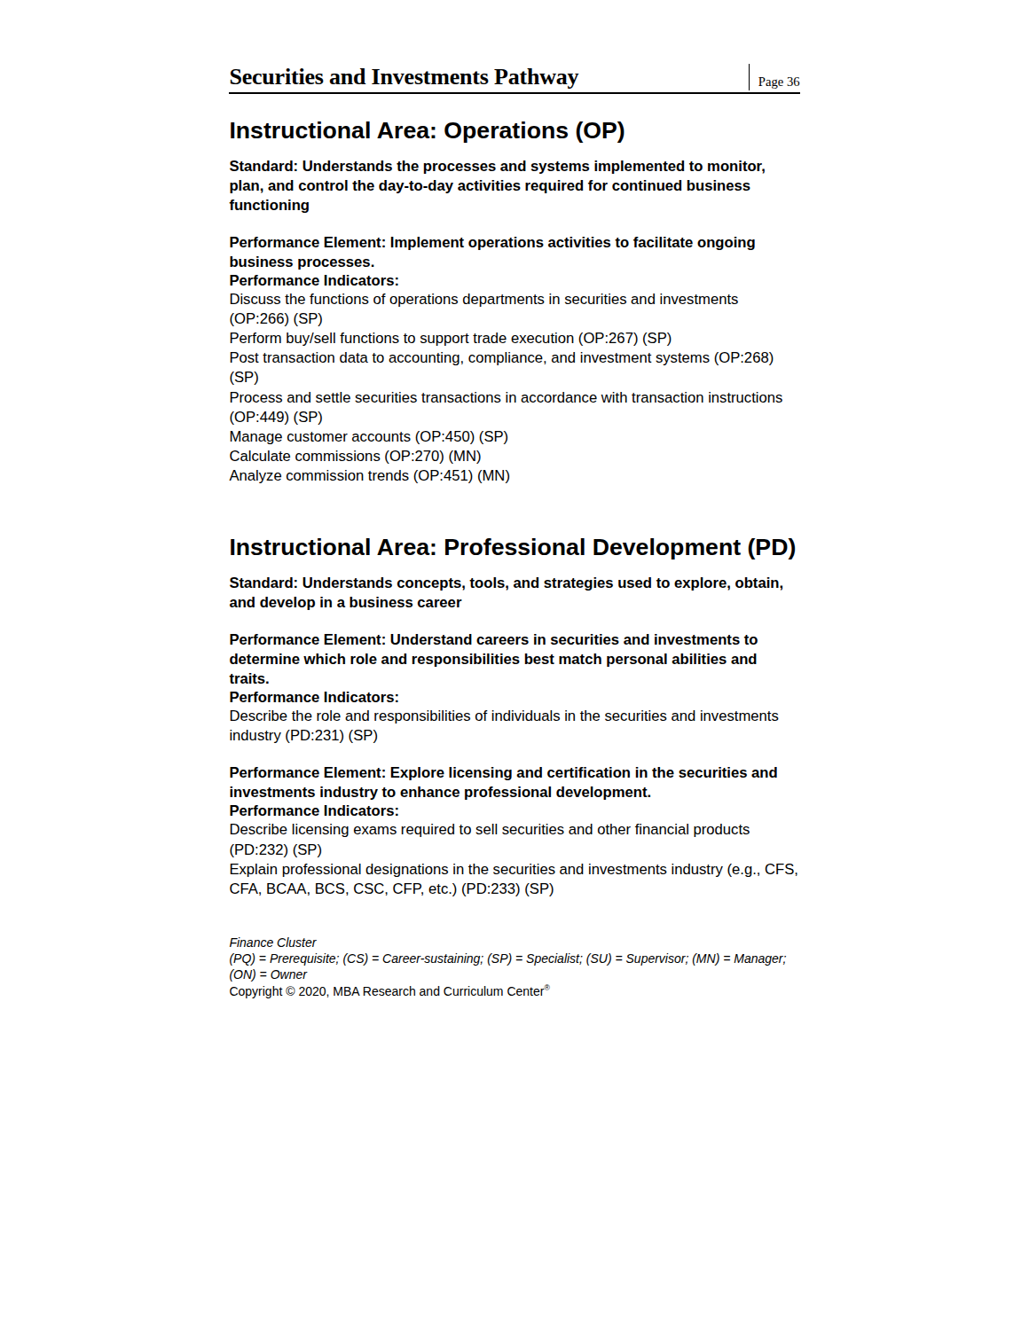Securities and Investments Pathway
Page 36
Instructional Area: Operations (OP)
Standard: Understands the processes and systems implemented to monitor, plan, and control the day-to-day activities required for continued business functioning
Performance Element: Implement operations activities to facilitate ongoing business processes.
Performance Indicators:
Discuss the functions of operations departments in securities and investments (OP:266) (SP)
Perform buy/sell functions to support trade execution (OP:267) (SP)
Post transaction data to accounting, compliance, and investment systems (OP:268) (SP)
Process and settle securities transactions in accordance with transaction instructions (OP:449) (SP)
Manage customer accounts (OP:450) (SP)
Calculate commissions (OP:270) (MN)
Analyze commission trends (OP:451) (MN)
Instructional Area: Professional Development (PD)
Standard: Understands concepts, tools, and strategies used to explore, obtain, and develop in a business career
Performance Element: Understand careers in securities and investments to determine which role and responsibilities best match personal abilities and traits.
Performance Indicators:
Describe the role and responsibilities of individuals in the securities and investments industry (PD:231) (SP)
Performance Element: Explore licensing and certification in the securities and investments industry to enhance professional development.
Performance Indicators:
Describe licensing exams required to sell securities and other financial products (PD:232) (SP)
Explain professional designations in the securities and investments industry (e.g., CFS, CFA, BCAA, BCS, CSC, CFP, etc.) (PD:233) (SP)
Finance Cluster
(PQ) = Prerequisite; (CS) = Career-sustaining; (SP) = Specialist; (SU) = Supervisor; (MN) = Manager; (ON) = Owner
Copyright © 2020, MBA Research and Curriculum Center®